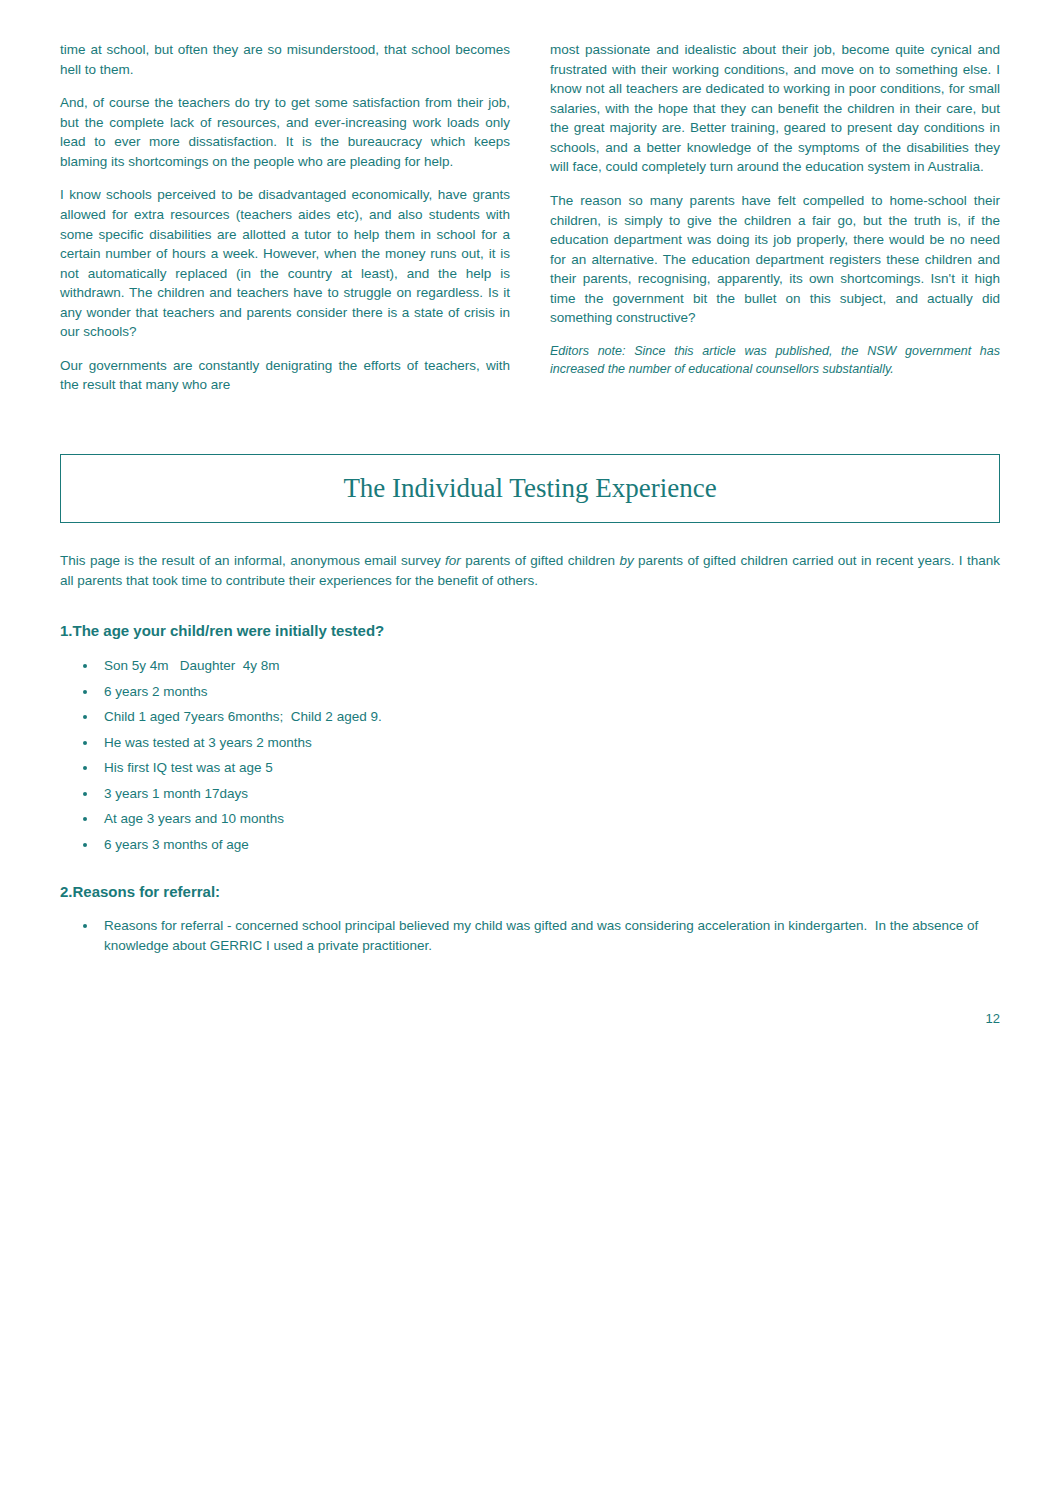time at school, but often they are so misunderstood, that school becomes hell to them.
And, of course the teachers do try to get some satisfaction from their job, but the complete lack of resources, and ever-increasing work loads only lead to ever more dissatisfaction. It is the bureaucracy which keeps blaming its shortcomings on the people who are pleading for help.
I know schools perceived to be disadvantaged economically, have grants allowed for extra resources (teachers aides etc), and also students with some specific disabilities are allotted a tutor to help them in school for a certain number of hours a week. However, when the money runs out, it is not automatically replaced (in the country at least), and the help is withdrawn. The children and teachers have to struggle on regardless. Is it any wonder that teachers and parents consider there is a state of crisis in our schools?
Our governments are constantly denigrating the efforts of teachers, with the result that many who are
most passionate and idealistic about their job, become quite cynical and frustrated with their working conditions, and move on to something else. I know not all teachers are dedicated to working in poor conditions, for small salaries, with the hope that they can benefit the children in their care, but the great majority are. Better training, geared to present day conditions in schools, and a better knowledge of the symptoms of the disabilities they will face, could completely turn around the education system in Australia.
The reason so many parents have felt compelled to home-school their children, is simply to give the children a fair go, but the truth is, if the education department was doing its job properly, there would be no need for an alternative. The education department registers these children and their parents, recognising, apparently, its own shortcomings. Isn't it high time the government bit the bullet on this subject, and actually did something constructive?
Editors note: Since this article was published, the NSW government has increased the number of educational counsellors substantially.
The Individual Testing Experience
This page is the result of an informal, anonymous email survey for parents of gifted children by parents of gifted children carried out in recent years. I thank all parents that took time to contribute their experiences for the benefit of others.
1.The age your child/ren were initially tested?
Son 5y 4m Daughter 4y 8m
6 years 2 months
Child 1 aged 7years 6months; Child 2 aged 9.
He was tested at 3 years 2 months
His first IQ test was at age 5
3 years 1 month 17days
At age 3 years and 10 months
6 years 3 months of age
2.Reasons for referral:
Reasons for referral - concerned school principal believed my child was gifted and was considering acceleration in kindergarten. In the absence of knowledge about GERRIC I used a private practitioner.
12